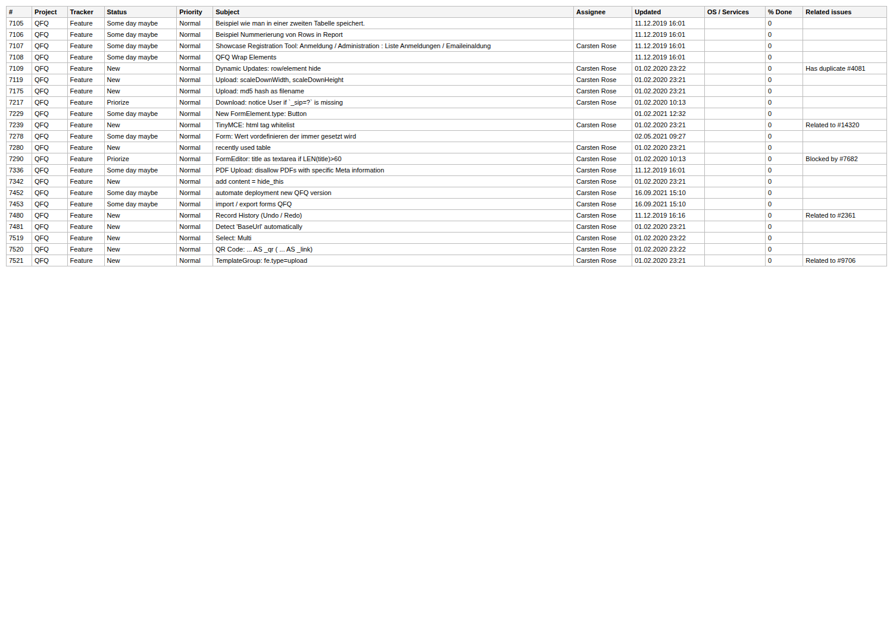| # | Project | Tracker | Status | Priority | Subject | Assignee | Updated | OS / Services | % Done | Related issues |
| --- | --- | --- | --- | --- | --- | --- | --- | --- | --- | --- |
| 7105 | QFQ | Feature | Some day maybe | Normal | Beispiel wie man in einer zweiten Tabelle speichert. | | 11.12.2019 16:01 | | 0 | |
| 7106 | QFQ | Feature | Some day maybe | Normal | Beispiel Nummerierung von Rows in Report | | 11.12.2019 16:01 | | 0 | |
| 7107 | QFQ | Feature | Some day maybe | Normal | Showcase Registration Tool: Anmeldung / Administration : Liste Anmeldungen / Emaileinaldung | Carsten Rose | 11.12.2019 16:01 | | 0 | |
| 7108 | QFQ | Feature | Some day maybe | Normal | QFQ Wrap Elements | | 11.12.2019 16:01 | | 0 | |
| 7109 | QFQ | Feature | New | Normal | Dynamic Updates: row/element hide | Carsten Rose | 01.02.2020 23:22 | | 0 | Has duplicate #4081 |
| 7119 | QFQ | Feature | New | Normal | Upload: scaleDownWidth, scaleDownHeight | Carsten Rose | 01.02.2020 23:21 | | 0 | |
| 7175 | QFQ | Feature | New | Normal | Upload: md5 hash as filename | Carsten Rose | 01.02.2020 23:21 | | 0 | |
| 7217 | QFQ | Feature | Priorize | Normal | Download: notice User if `_sip=?` is missing | Carsten Rose | 01.02.2020 10:13 | | 0 | |
| 7229 | QFQ | Feature | Some day maybe | Normal | New FormElement.type: Button | | 01.02.2021 12:32 | | 0 | |
| 7239 | QFQ | Feature | New | Normal | TinyMCE: html tag whitelist | Carsten Rose | 01.02.2020 23:21 | | 0 | Related to #14320 |
| 7278 | QFQ | Feature | Some day maybe | Normal | Form: Wert vordefinieren der immer gesetzt wird | | 02.05.2021 09:27 | | 0 | |
| 7280 | QFQ | Feature | New | Normal | recently used table | Carsten Rose | 01.02.2020 23:21 | | 0 | |
| 7290 | QFQ | Feature | Priorize | Normal | FormEditor: title as textarea if LEN(title)>60 | Carsten Rose | 01.02.2020 10:13 | | 0 | Blocked by #7682 |
| 7336 | QFQ | Feature | Some day maybe | Normal | PDF Upload: disallow PDFs with specific Meta information | Carsten Rose | 11.12.2019 16:01 | | 0 | |
| 7342 | QFQ | Feature | New | Normal | add content = hide_this | Carsten Rose | 01.02.2020 23:21 | | 0 | |
| 7452 | QFQ | Feature | Some day maybe | Normal | automate deployment new QFQ version | Carsten Rose | 16.09.2021 15:10 | | 0 | |
| 7453 | QFQ | Feature | Some day maybe | Normal | import / export forms QFQ | Carsten Rose | 16.09.2021 15:10 | | 0 | |
| 7480 | QFQ | Feature | New | Normal | Record History (Undo / Redo) | Carsten Rose | 11.12.2019 16:16 | | 0 | Related to #2361 |
| 7481 | QFQ | Feature | New | Normal | Detect 'BaseUrl' automatically | Carsten Rose | 01.02.2020 23:21 | | 0 | |
| 7519 | QFQ | Feature | New | Normal | Select: Multi | Carsten Rose | 01.02.2020 23:22 | | 0 | |
| 7520 | QFQ | Feature | New | Normal | QR Code: ... AS _qr ( ... AS _link) | Carsten Rose | 01.02.2020 23:22 | | 0 | |
| 7521 | QFQ | Feature | New | Normal | TemplateGroup: fe.type=upload | Carsten Rose | 01.02.2020 23:21 | | 0 | Related to #9706 |